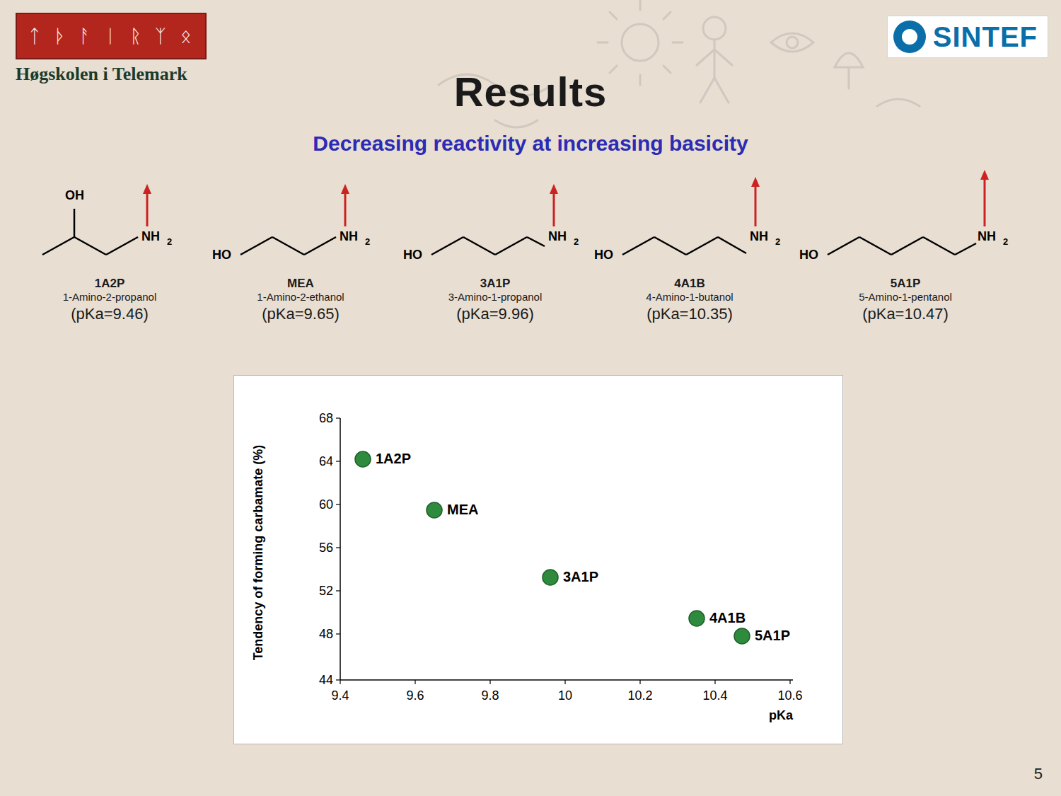ᛏᚦᚨᛁᚱᛉᛟ
Høgskolen i Telemark
SINTEF
Results
Decreasing reactivity at increasing basicity
OH NH 2
1A2P
1-Amino-2-propanol
(pKa=9.46)
HO NH 2
MEA
1-Amino-2-ethanol
(pKa=9.65)
HO NH 2
3A1P
3-Amino-1-propanol
(pKa=9.96)
HO NH 2
4A1B
4-Amino-1-butanol
(pKa=10.35)
HO NH 2
5A1P
5-Amino-1-pentanol
(pKa=10.47)
68 64 60 56 52 48 44 9.4 9.6 9.8 10 10.2 10.4 10.6 Tendency of forming carbamate (%) pKa 1A2P MEA 3A1P 4A1B 5A1P
5